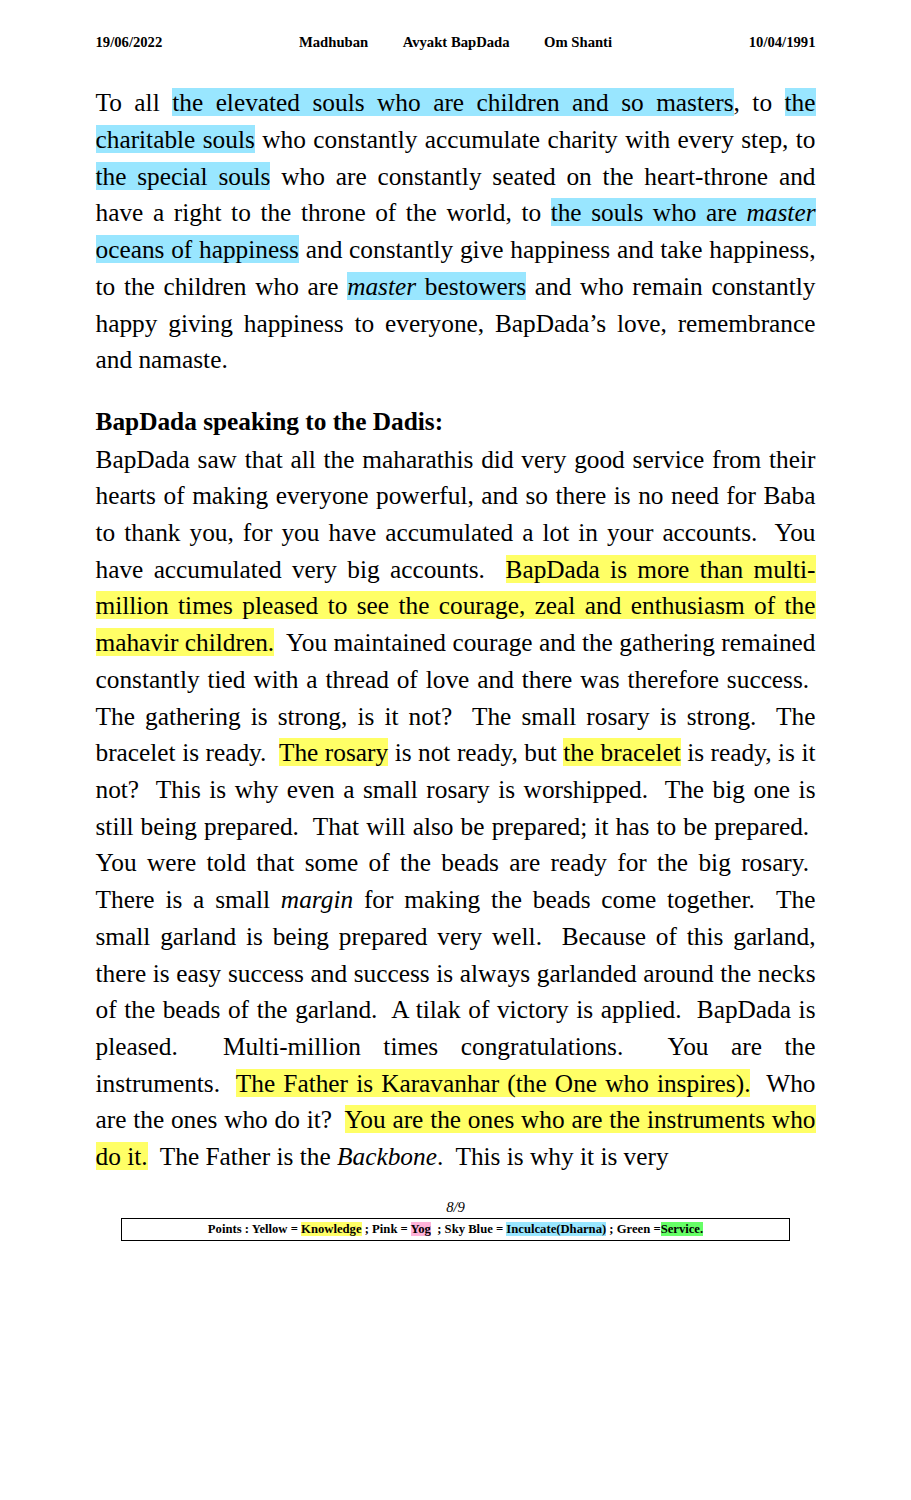19/06/2022
Madhuban Avyakt BapDada Om Shanti
10/04/1991
To all the elevated souls who are children and so masters, to the charitable souls who constantly accumulate charity with every step, to the special souls who are constantly seated on the heart-throne and have a right to the throne of the world, to the souls who are master oceans of happiness and constantly give happiness and take happiness, to the children who are master bestowers and who remain constantly happy giving happiness to everyone, BapDada’s love, remembrance and namaste.
BapDada speaking to the Dadis:
BapDada saw that all the maharathis did very good service from their hearts of making everyone powerful, and so there is no need for Baba to thank you, for you have accumulated a lot in your accounts. You have accumulated very big accounts. BapDada is more than multi-million times pleased to see the courage, zeal and enthusiasm of the mahavir children. You maintained courage and the gathering remained constantly tied with a thread of love and there was therefore success. The gathering is strong, is it not? The small rosary is strong. The bracelet is ready. The rosary is not ready, but the bracelet is ready, is it not? This is why even a small rosary is worshipped. The big one is still being prepared. That will also be prepared; it has to be prepared. You were told that some of the beads are ready for the big rosary. There is a small margin for making the beads come together. The small garland is being prepared very well. Because of this garland, there is easy success and success is always garlanded around the necks of the beads of the garland. A tilak of victory is applied. BapDada is pleased. Multi-million times congratulations. You are the instruments. The Father is Karavanhar (the One who inspires). Who are the ones who do it? You are the ones who are the instruments who do it. The Father is the Backbone. This is why it is very
8/9
Points : Yellow = Knowledge ; Pink = Yog ; Sky Blue = Inculcate(Dharna) ; Green =Service.